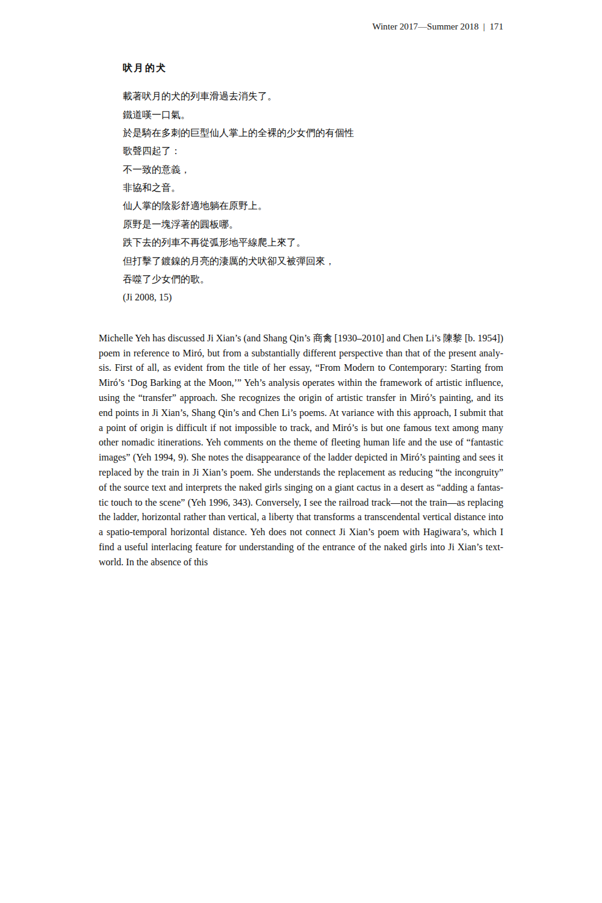Winter 2017—Summer 2018 | 171
吠月的犬
載著吠月的犬的列車滑過去消失了。 鐵道嘆一口氣。 於是騎在多刺的巨型仙人掌上的全裸的少女們的有個性 歌聲四起了： 不一致的意義， 非協和之音。 仙人掌的陰影舒適地躺在原野上。 原野是一塊浮著的圓板哪。 跌下去的列車不再從弧形地平線爬上來了。 但打擊了鍍鎳的月亮的淒厲的犬吠卻又被彈回來， 吞噬了少女們的歌。
(Ji 2008, 15)
Michelle Yeh has discussed Ji Xian’s (and Shang Qin’s 商禽 [1930–2010] and Chen Li’s 陳黎 [b. 1954]) poem in reference to Miró, but from a substantially different perspective than that of the present analysis. First of all, as evident from the title of her essay, “From Modern to Contemporary: Starting from Miró’s ‘Dog Barking at the Moon,’” Yeh’s analysis operates within the framework of artistic influence, using the “transfer” approach. She recognizes the origin of artistic transfer in Miró’s painting, and its end points in Ji Xian’s, Shang Qin’s and Chen Li’s poems. At variance with this approach, I submit that a point of origin is difficult if not impossible to track, and Miró’s is but one famous text among many other nomadic itinerations. Yeh comments on the theme of fleeting human life and the use of “fantastic images” (Yeh 1994, 9). She notes the disappearance of the ladder depicted in Miró’s painting and sees it replaced by the train in Ji Xian’s poem. She understands the replacement as reducing “the incongruity” of the source text and interprets the naked girls singing on a giant cactus in a desert as “adding a fantastic touch to the scene” (Yeh 1996, 343). Conversely, I see the railroad track—not the train—as replacing the ladder, horizontal rather than vertical, a liberty that transforms a transcendental vertical distance into a spatio-temporal horizontal distance. Yeh does not connect Ji Xian’s poem with Hagiwara’s, which I find a useful interlacing feature for understanding of the entrance of the naked girls into Ji Xian’s text-world. In the absence of this